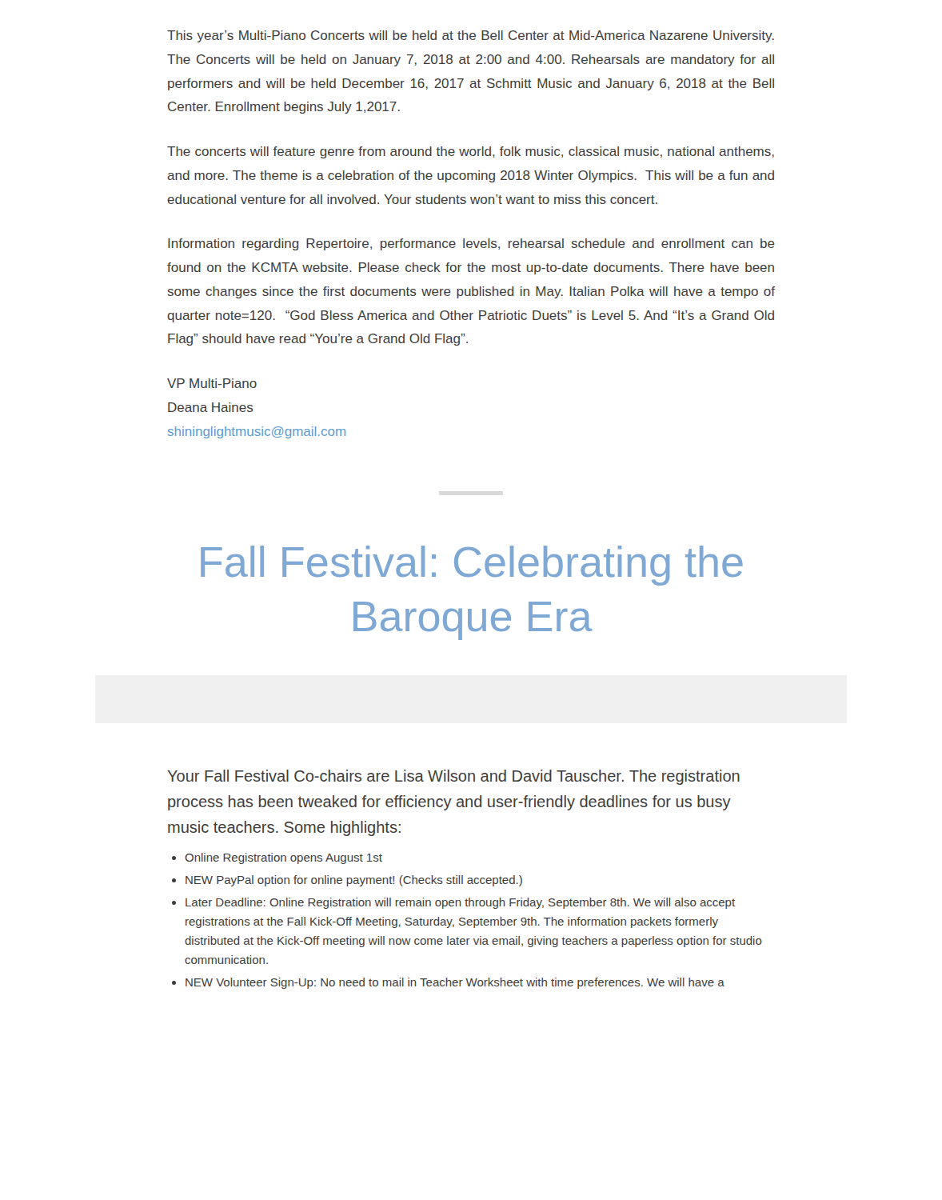This year’s Multi-Piano Concerts will be held at the Bell Center at Mid-America Nazarene University. The Concerts will be held on January 7, 2018 at 2:00 and 4:00. Rehearsals are mandatory for all performers and will be held December 16, 2017 at Schmitt Music and January 6, 2018 at the Bell Center. Enrollment begins July 1,2017.
The concerts will feature genre from around the world, folk music, classical music, national anthems, and more. The theme is a celebration of the upcoming 2018 Winter Olympics. This will be a fun and educational venture for all involved. Your students won’t want to miss this concert.
Information regarding Repertoire, performance levels, rehearsal schedule and enrollment can be found on the KCMTA website. Please check for the most up-to-date documents. There have been some changes since the first documents were published in May. Italian Polka will have a tempo of quarter note=120. “God Bless America and Other Patriotic Duets” is Level 5. And “It’s a Grand Old Flag” should have read “You’re a Grand Old Flag”.
VP Multi-Piano
Deana Haines
shininglightmusic@gmail.com
Fall Festival: Celebrating the Baroque Era
Your Fall Festival Co-chairs are Lisa Wilson and David Tauscher. The registration process has been tweaked for efficiency and user-friendly deadlines for us busy music teachers. Some highlights:
Online Registration opens August 1st
NEW PayPal option for online payment! (Checks still accepted.)
Later Deadline: Online Registration will remain open through Friday, September 8th. We will also accept registrations at the Fall Kick-Off Meeting, Saturday, September 9th. The information packets formerly distributed at the Kick-Off meeting will now come later via email, giving teachers a paperless option for studio communication.
NEW Volunteer Sign-Up: No need to mail in Teacher Worksheet with time preferences. We will have a